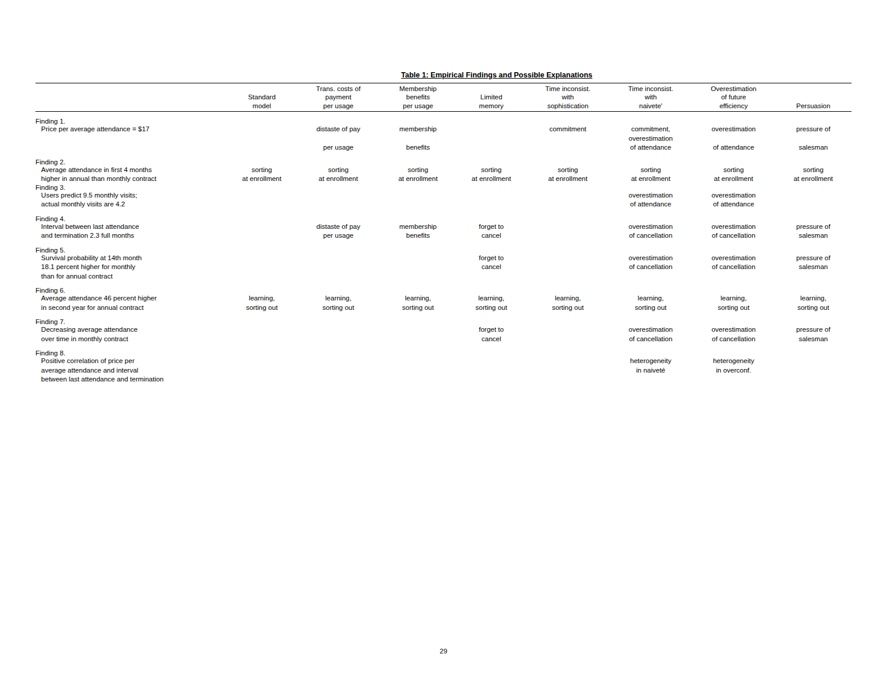Table 1: Empirical Findings and Possible Explanations
| | | Trans. costs of | Membership | | Time inconsist. | Time inconsist. | Overestimation | |
| | Standard | payment | benefits | Limited | with | with | of future | |
| | model | per usage | per usage | memory | sophistication | naivete' | efficiency | Persuasion |
| Finding 1. | |
| Price per average attendance = $17 | | distaste of pay | membership | | commitment | commitment, overestimation | overestimation | pressure of |
| | | per usage | benefits | | | of attendance | of attendance | salesman |
| Finding 2. | |
| Average attendance in first 4 months | sorting | sorting | sorting | sorting | sorting | sorting | sorting | sorting |
| higher in annual than monthly contract | at enrollment | at enrollment | at enrollment | at enrollment | at enrollment | at enrollment | at enrollment | at enrollment |
| Finding 3. | |
| Users predict 9.5 monthly visits; | | | | | | overestimation | overestimation | |
| actual monthly visits are 4.2 | | | | | | of attendance | of attendance | |
| Finding 4. | |
| Interval between last attendance | | distaste of pay | membership | forget to | | overestimation | overestimation | pressure of |
| and termination 2.3 full months | | per usage | benefits | cancel | | of cancellation | of cancellation | salesman |
| Finding 5. | |
| Survival probability at 14th month | | | | forget to | | overestimation | overestimation | pressure of |
| 18.1 percent higher for monthly | | | | cancel | | of cancellation | of cancellation | salesman |
| than for annual contract | | | | | | | | |
| Finding 6. | |
| Average attendance 46 percent higher | learning, | learning, | learning, | learning, | learning, | learning, | learning, | learning, |
| in second year for annual contract | sorting out | sorting out | sorting out | sorting out | sorting out | sorting out | sorting out | sorting out |
| Finding 7. | |
| Decreasing average attendance | | | | forget to | | overestimation | overestimation | pressure of |
| over time in monthly contract | | | | cancel | | of cancellation | of cancellation | salesman |
| Finding 8. | |
| Positive correlation of price per | | | | | | heterogeneity | heterogeneity | |
| average attendance and interval | | | | | | in naiveté | in overconf. | |
| between last attendance and termination | | | | | | | | |
29